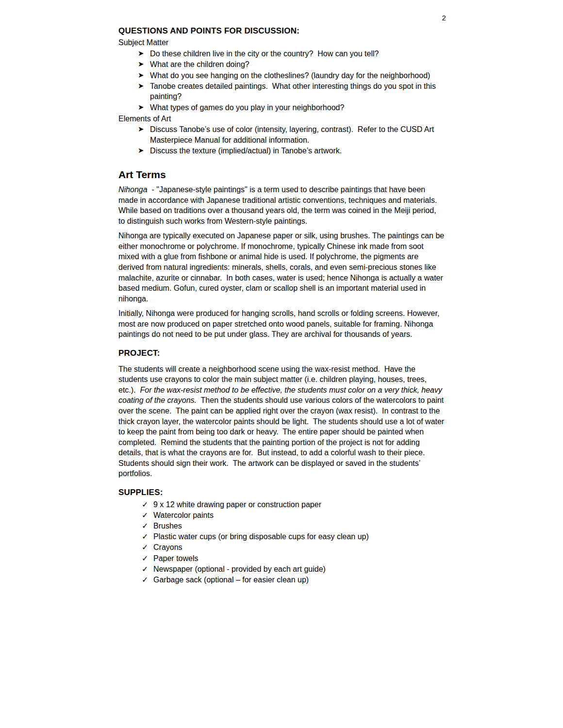2
QUESTIONS AND POINTS FOR DISCUSSION:
Subject Matter
Do these children live in the city or the country? How can you tell?
What are the children doing?
What do you see hanging on the clotheslines? (laundry day for the neighborhood)
Tanobe creates detailed paintings. What other interesting things do you spot in this painting?
What types of games do you play in your neighborhood?
Elements of Art
Discuss Tanobe’s use of color (intensity, layering, contrast). Refer to the CUSD Art Masterpiece Manual for additional information.
Discuss the texture (implied/actual) in Tanobe’s artwork.
Art Terms
Nihonga - "Japanese-style paintings" is a term used to describe paintings that have been made in accordance with Japanese traditional artistic conventions, techniques and materials. While based on traditions over a thousand years old, the term was coined in the Meiji period, to distinguish such works from Western-style paintings.
Nihonga are typically executed on Japanese paper or silk, using brushes. The paintings can be either monochrome or polychrome. If monochrome, typically Chinese ink made from soot mixed with a glue from fishbone or animal hide is used. If polychrome, the pigments are derived from natural ingredients: minerals, shells, corals, and even semi-precious stones like malachite, azurite or cinnabar. In both cases, water is used; hence Nihonga is actually a water based medium. Gofun, cured oyster, clam or scallop shell is an important material used in nihonga.
Initially, Nihonga were produced for hanging scrolls, hand scrolls or folding screens. However, most are now produced on paper stretched onto wood panels, suitable for framing. Nihonga paintings do not need to be put under glass. They are archival for thousands of years.
PROJECT:
The students will create a neighborhood scene using the wax-resist method. Have the students use crayons to color the main subject matter (i.e. children playing, houses, trees, etc.). For the wax-resist method to be effective, the students must color on a very thick, heavy coating of the crayons. Then the students should use various colors of the watercolors to paint over the scene. The paint can be applied right over the crayon (wax resist). In contrast to the thick crayon layer, the watercolor paints should be light. The students should use a lot of water to keep the paint from being too dark or heavy. The entire paper should be painted when completed. Remind the students that the painting portion of the project is not for adding details, that is what the crayons are for. But instead, to add a colorful wash to their piece. Students should sign their work. The artwork can be displayed or saved in the students’ portfolios.
SUPPLIES:
9 x 12 white drawing paper or construction paper
Watercolor paints
Brushes
Plastic water cups (or bring disposable cups for easy clean up)
Crayons
Paper towels
Newspaper (optional - provided by each art guide)
Garbage sack (optional – for easier clean up)